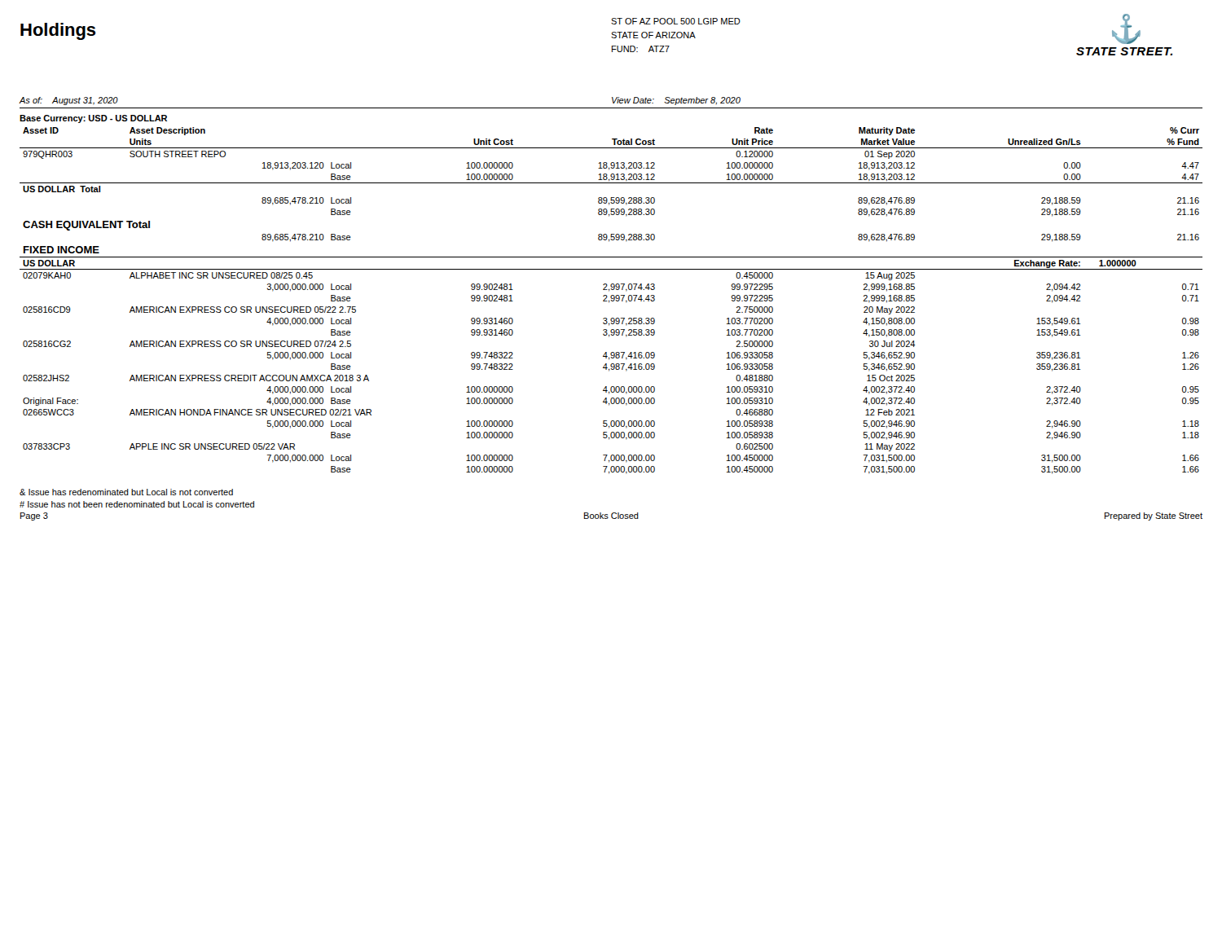Holdings
ST OF AZ POOL 500 LGIP MED
STATE OF ARIZONA
FUND: ATZ7
⚓
STATE STREET.
As of: August 31, 2020 View Date: September 8, 2020
Base Currency: USD - US DOLLAR
| Asset ID | Asset Description | | | | Rate | Maturity Date | | % Curr |
| --- | --- | --- | --- | --- | --- | --- | --- | --- |
| | Units | | Unit Cost | Total Cost | Unit Price | Market Value | Unrealized Gn/Ls | % Fund |
| 979QHR003 | SOUTH STREET REPO | 0.120000 | 01 Sep 2020 | | |
| | 18,913,203.120 | Local | 100.000000 | 18,913,203.12 | 100.000000 | 18,913,203.12 | 0.00 | 4.47 |
| | | Base | 100.000000 | 18,913,203.12 | 100.000000 | 18,913,203.12 | 0.00 | 4.47 |
| US DOLLAR Total |
| | 89,685,478.210 | Local | | 89,599,288.30 | | 89,628,476.89 | 29,188.59 | 21.16 |
| | | Base | | 89,599,288.30 | | 89,628,476.89 | 29,188.59 | 21.16 |
| CASH EQUIVALENT Total |
| | 89,685,478.210 | Base | | 89,599,288.30 | | 89,628,476.89 | 29,188.59 | 21.16 |
| FIXED INCOME |
| US DOLLAR | Exchange Rate: | 1.000000 |
| 02079KAH0 | ALPHABET INC SR UNSECURED 08/25 0.45 | 0.450000 | 15 Aug 2025 | | |
| | 3,000,000.000 | Local | 99.902481 | 2,997,074.43 | 99.972295 | 2,999,168.85 | 2,094.42 | 0.71 |
| | | Base | 99.902481 | 2,997,074.43 | 99.972295 | 2,999,168.85 | 2,094.42 | 0.71 |
| 025816CD9 | AMERICAN EXPRESS CO SR UNSECURED 05/22 2.75 | 2.750000 | 20 May 2022 | | |
| | 4,000,000.000 | Local | 99.931460 | 3,997,258.39 | 103.770200 | 4,150,808.00 | 153,549.61 | 0.98 |
| | | Base | 99.931460 | 3,997,258.39 | 103.770200 | 4,150,808.00 | 153,549.61 | 0.98 |
| 025816CG2 | AMERICAN EXPRESS CO SR UNSECURED 07/24 2.5 | 2.500000 | 30 Jul 2024 | | |
| | 5,000,000.000 | Local | 99.748322 | 4,987,416.09 | 106.933058 | 5,346,652.90 | 359,236.81 | 1.26 |
| | | Base | 99.748322 | 4,987,416.09 | 106.933058 | 5,346,652.90 | 359,236.81 | 1.26 |
| 02582JHS2 | AMERICAN EXPRESS CREDIT ACCOUN AMXCA 2018 3 A | 0.481880 | 15 Oct 2025 | | |
| | 4,000,000.000 | Local | 100.000000 | 4,000,000.00 | 100.059310 | 4,002,372.40 | 2,372.40 | 0.95 |
| Original Face: | 4,000,000.000 | Base | 100.000000 | 4,000,000.00 | 100.059310 | 4,002,372.40 | 2,372.40 | 0.95 |
| 02665WCC3 | AMERICAN HONDA FINANCE SR UNSECURED 02/21 VAR | 0.466880 | 12 Feb 2021 | | |
| | 5,000,000.000 | Local | 100.000000 | 5,000,000.00 | 100.058938 | 5,002,946.90 | 2,946.90 | 1.18 |
| | | Base | 100.000000 | 5,000,000.00 | 100.058938 | 5,002,946.90 | 2,946.90 | 1.18 |
| 037833CP3 | APPLE INC SR UNSECURED 05/22 VAR | 0.602500 | 11 May 2022 | | |
| | 7,000,000.000 | Local | 100.000000 | 7,000,000.00 | 100.450000 | 7,031,500.00 | 31,500.00 | 1.66 |
| | | Base | 100.000000 | 7,000,000.00 | 100.450000 | 7,031,500.00 | 31,500.00 | 1.66 |
& Issue has redenominated but Local is not converted
# Issue has not been redenominated but Local is converted
Page 3 Books Closed Prepared by State Street